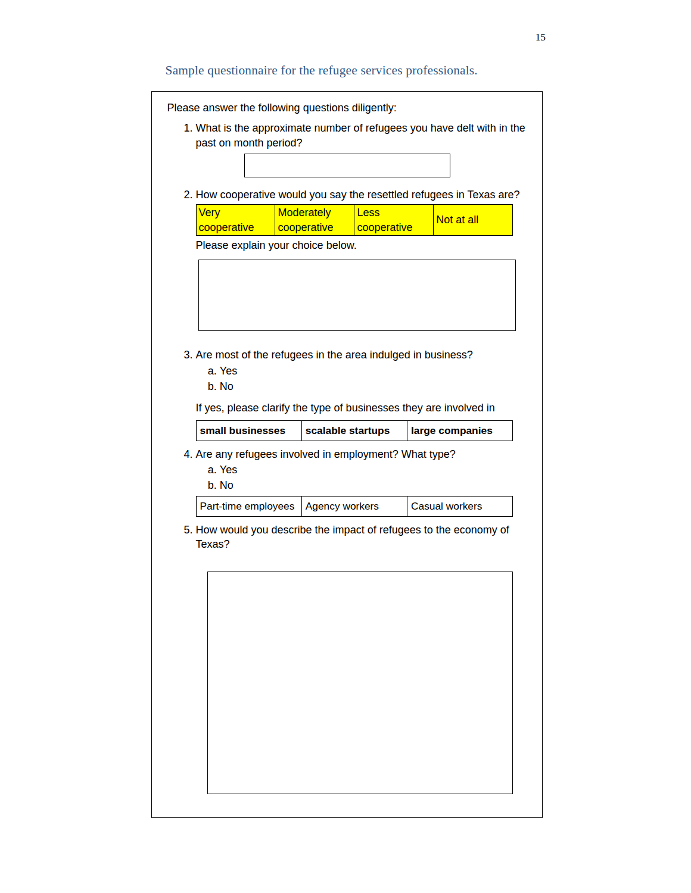15
Sample questionnaire for the refugee services professionals.
Please answer the following questions diligently:
What is the approximate number of refugees you have delt with in the past on month period?
How cooperative would you say the resettled refugees in Texas are?
| Very cooperative | Moderately cooperative | Less cooperative | Not at all |
Please explain your choice below.
Are most of the refugees in the area indulged in business?
Yes
No
If yes, please clarify the type of businesses they are involved in
| small businesses | scalable startups | large companies |
Are any refugees involved in employment? What type?
Yes
No
| Part-time employees | Agency workers | Casual workers |
How would you describe the impact of refugees to the economy of Texas?